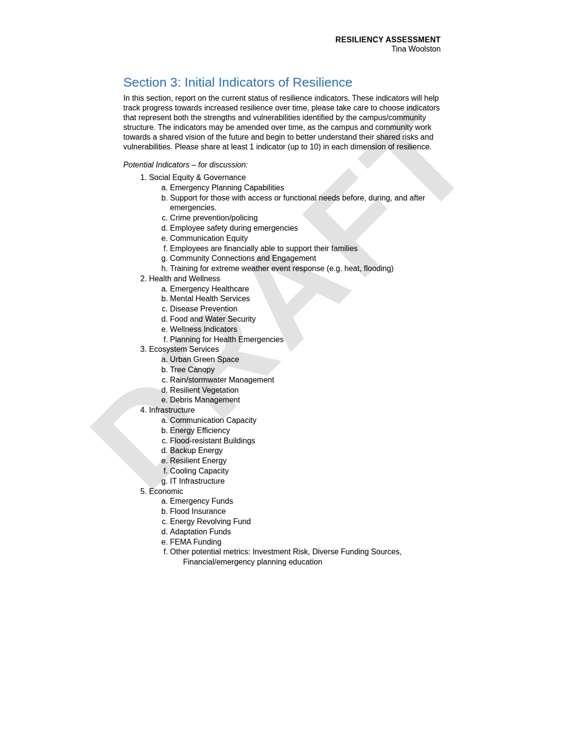DRAFT
RESILIENCY ASSESSMENT
Tina Woolston
Section 3: Initial Indicators of Resilience
In this section, report on the current status of resilience indicators. These indicators will help track progress towards increased resilience over time, please take care to choose indicators that represent both the strengths and vulnerabilities identified by the campus/community structure. The indicators may be amended over time, as the campus and community work towards a shared vision of the future and begin to better understand their shared risks and vulnerabilities. Please share at least 1 indicator (up to 10) in each dimension of resilience.
Potential Indicators – for discussion:
Social Equity & Governance
Emergency Planning Capabilities
Support for those with access or functional needs before, during, and after emergencies.
Crime prevention/policing
Employee safety during emergencies
Communication Equity
Employees are financially able to support their families
Community Connections and Engagement
Training for extreme weather event response (e.g. heat, flooding)
Health and Wellness
Emergency Healthcare
Mental Health Services
Disease Prevention
Food and Water Security
Wellness Indicators
Planning for Health Emergencies
Ecosystem Services
Urban Green Space
Tree Canopy
Rain/stormwater Management
Resilient Vegetation
Debris Management
Infrastructure
Communication Capacity
Energy Efficiency
Flood-resistant Buildings
Backup Energy
Resilient Energy
Cooling Capacity
IT Infrastructure
Economic
Emergency Funds
Flood Insurance
Energy Revolving Fund
Adaptation Funds
FEMA Funding
Other potential metrics: Investment Risk, Diverse Funding Sources, Financial/emergency planning education